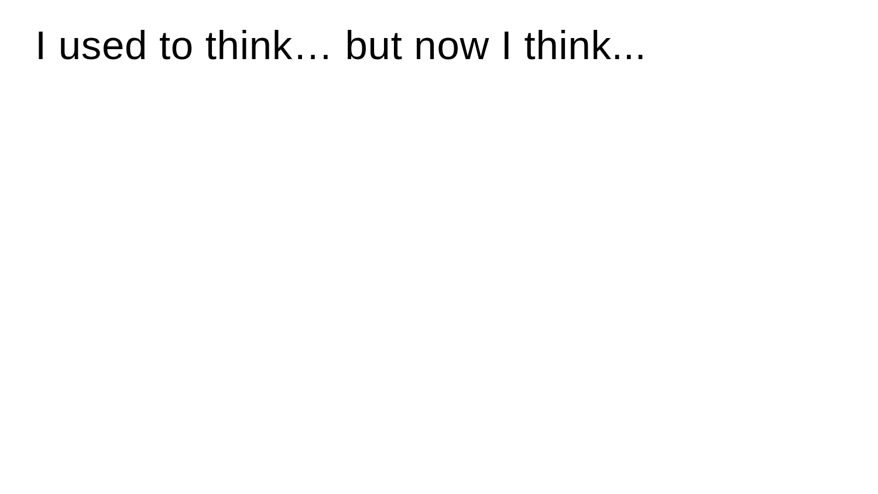I used to think… but now I think...